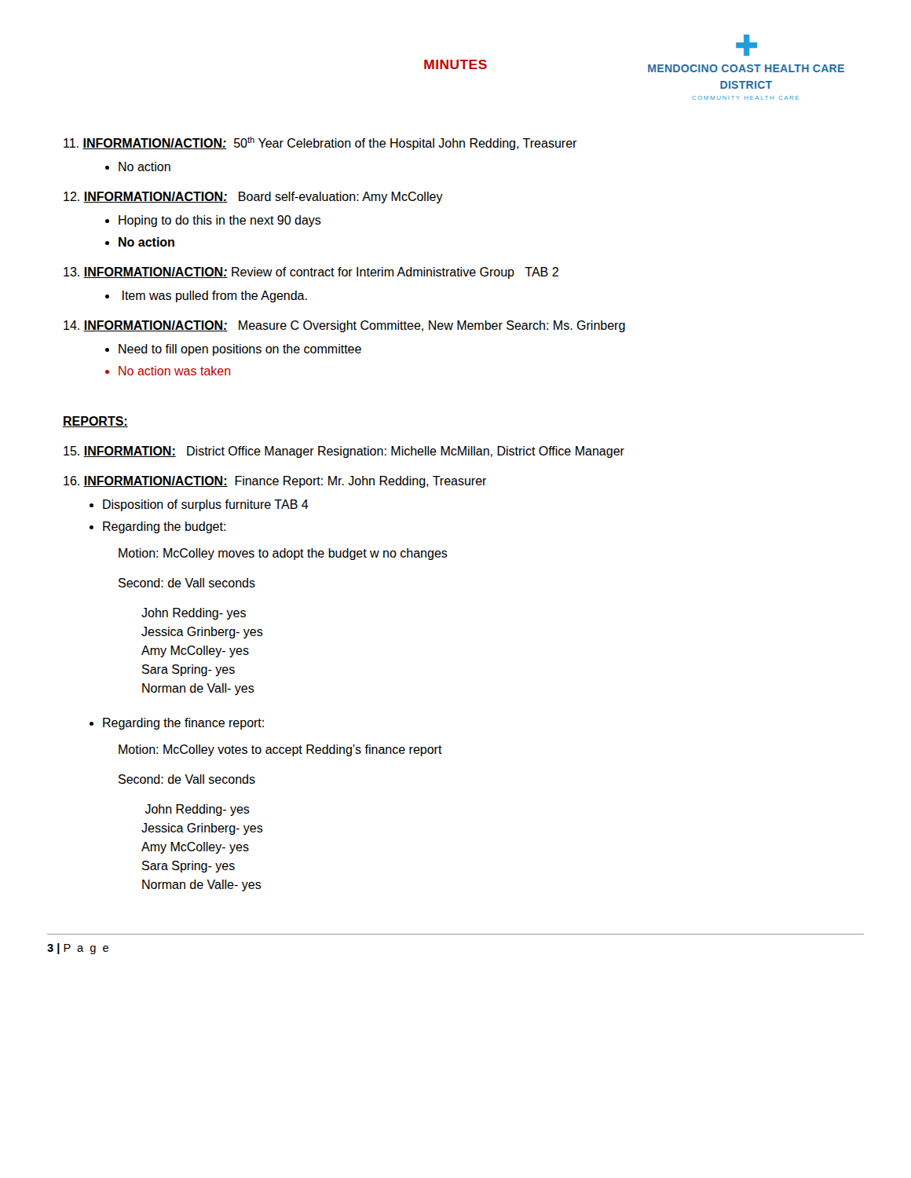✚
MENDOCINO COAST HEALTH CARE DISTRICT
COMMUNITY HEALTH CARE
MINUTES
11. INFORMATION/ACTION: 50th Year Celebration of the Hospital John Redding, Treasurer
No action
12. INFORMATION/ACTION: Board self-evaluation: Amy McColley
Hoping to do this in the next 90 days
No action
13. INFORMATION/ACTION: Review of contract for Interim Administrative Group TAB 2
Item was pulled from the Agenda.
14. INFORMATION/ACTION: Measure C Oversight Committee, New Member Search: Ms. Grinberg
Need to fill open positions on the committee
No action was taken
REPORTS:
15. INFORMATION: District Office Manager Resignation: Michelle McMillan, District Office Manager
16. INFORMATION/ACTION: Finance Report: Mr. John Redding, Treasurer
Disposition of surplus furniture TAB 4
Regarding the budget:
Motion: McColley moves to adopt the budget w no changes
Second: de Vall seconds
John Redding- yes
Jessica Grinberg- yes
Amy McColley- yes
Sara Spring- yes
Norman de Vall- yes
Regarding the finance report:
Motion: McColley votes to accept Redding’s finance report
Second: de Vall seconds
John Redding- yes
Jessica Grinberg- yes
Amy McColley- yes
Sara Spring- yes
Norman de Valle- yes
3 | P a g e